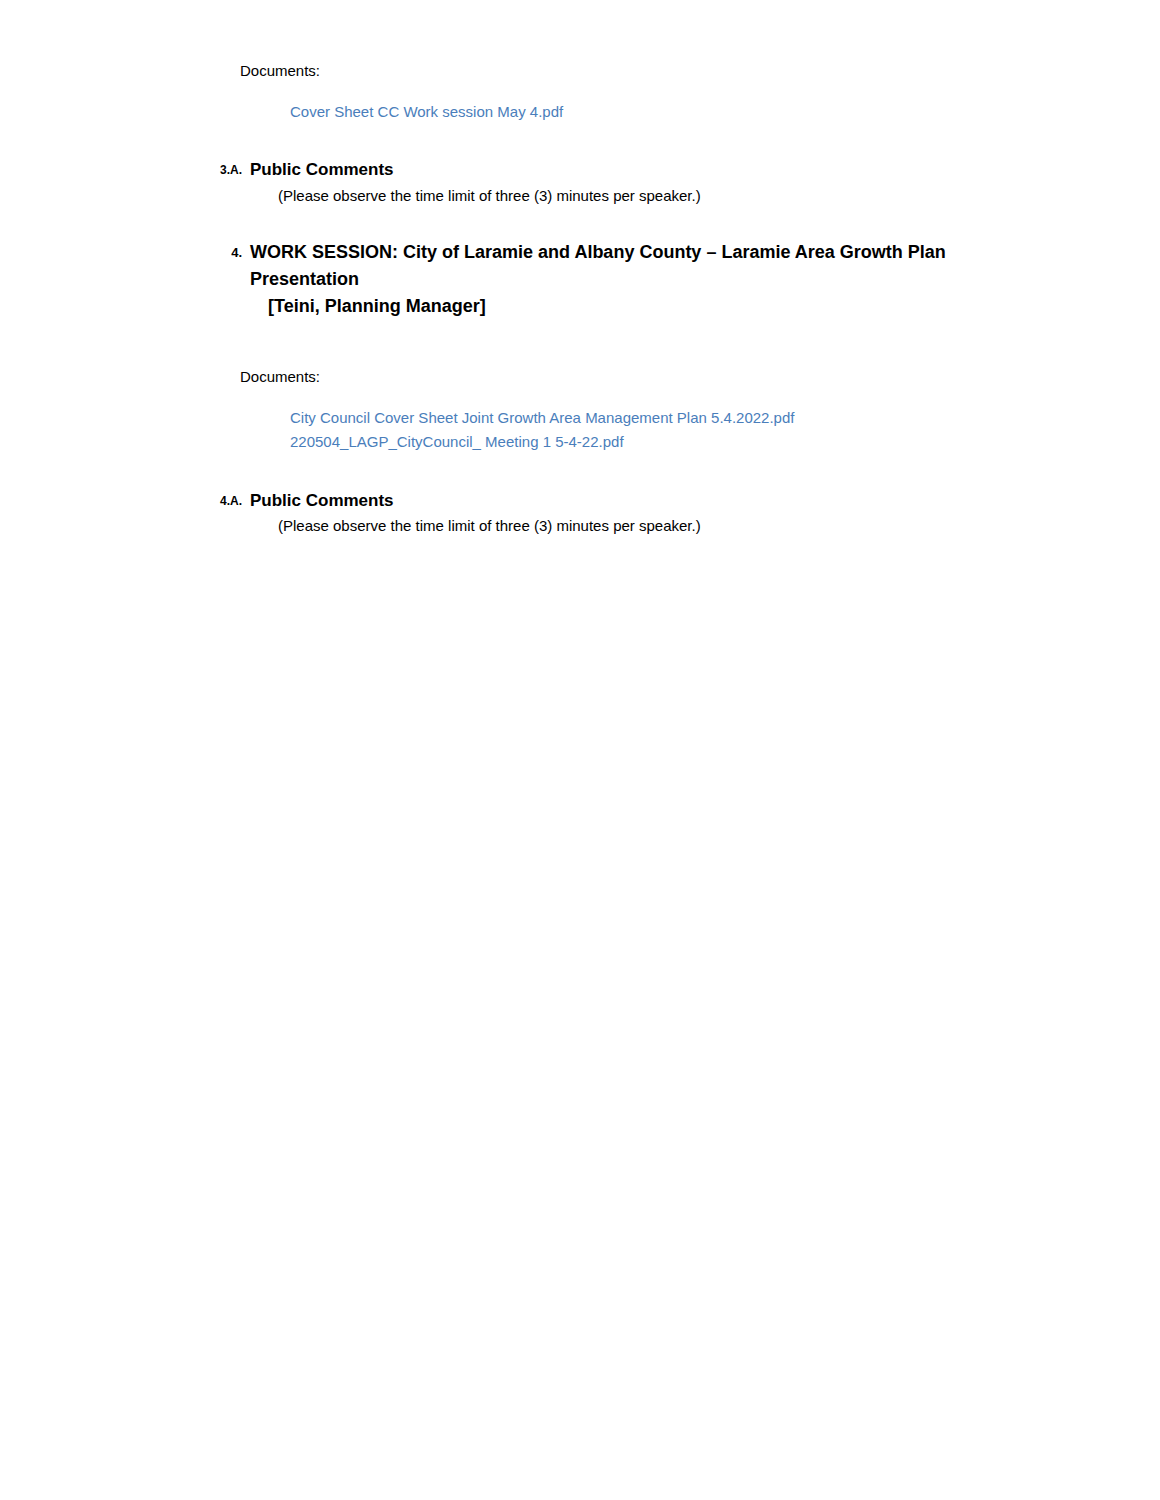Documents:
Cover Sheet CC Work session May 4.pdf
3.A.
Public Comments
(Please observe the time limit of three (3) minutes per speaker.)
4.
WORK SESSION: City of Laramie and Albany County – Laramie Area Growth Plan Presentation
[Teini, Planning Manager]
Documents:
City Council Cover Sheet Joint Growth Area Management Plan 5.4.2022.pdf 220504_LAGP_CityCouncil_ Meeting 1 5-4-22.pdf
4.A.
Public Comments
(Please observe the time limit of three (3) minutes per speaker.)